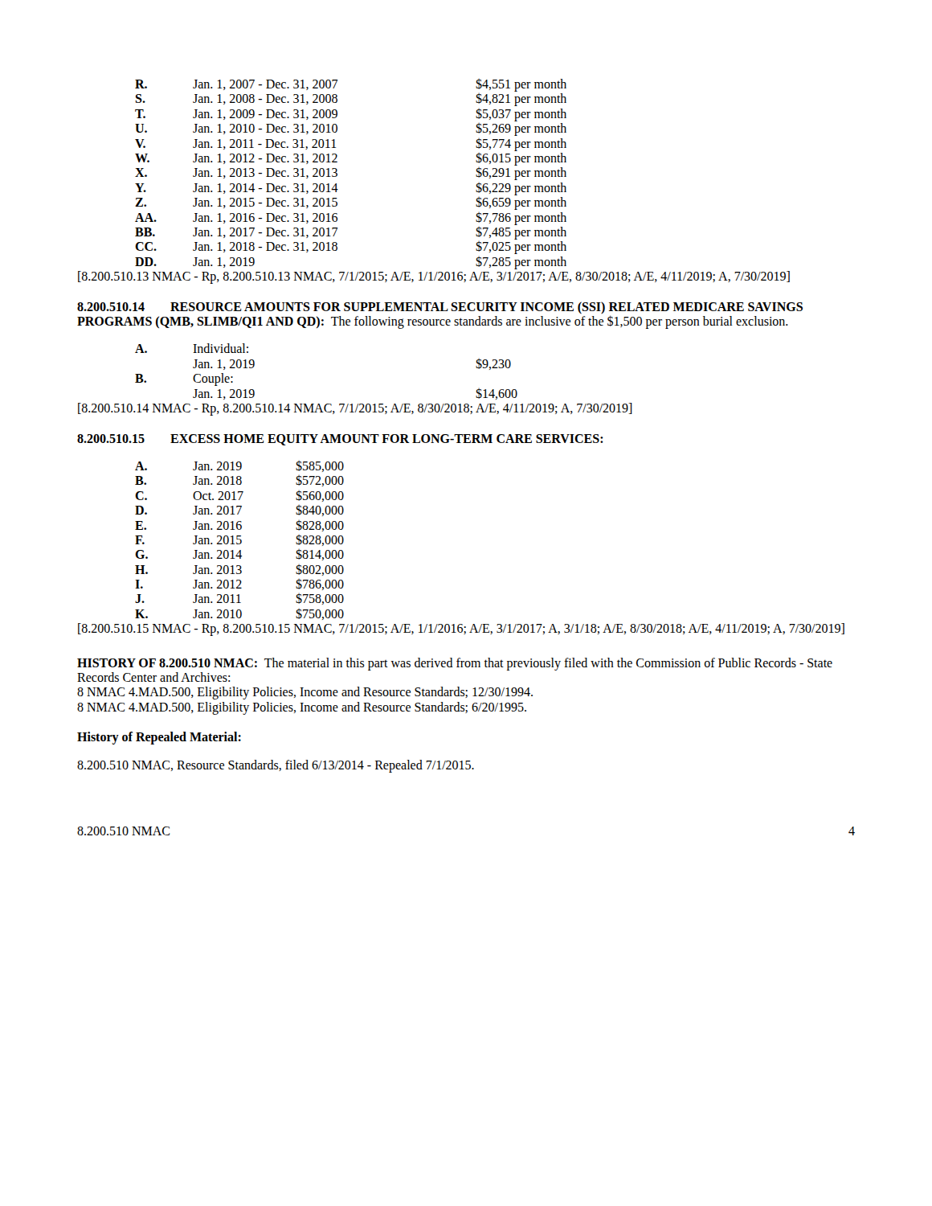R. Jan. 1, 2007 - Dec. 31, 2007$4,551 per month
S. Jan. 1, 2008 - Dec. 31, 2008$4,821 per month
T. Jan. 1, 2009 - Dec. 31, 2009$5,037 per month
U. Jan. 1, 2010 - Dec. 31, 2010$5,269 per month
V. Jan. 1, 2011 - Dec. 31, 2011$5,774 per month
W. Jan. 1, 2012 - Dec. 31, 2012$6,015 per month
X. Jan. 1, 2013 - Dec. 31, 2013$6,291 per month
Y. Jan. 1, 2014 - Dec. 31, 2014$6,229 per month
Z. Jan. 1, 2015 - Dec. 31, 2015$6,659 per month
AA. Jan. 1, 2016 - Dec. 31, 2016$7,786 per month
BB. Jan. 1, 2017 - Dec. 31, 2017$7,485 per month
CC. Jan. 1, 2018 - Dec. 31, 2018$7,025 per month
DD. Jan. 1, 2019$7,285 per month
[8.200.510.13 NMAC - Rp, 8.200.510.13 NMAC, 7/1/2015; A/E, 1/1/2016; A/E, 3/1/2017; A/E, 8/30/2018; A/E, 4/11/2019; A, 7/30/2019]
8.200.510.14 RESOURCE AMOUNTS FOR SUPPLEMENTAL SECURITY INCOME (SSI) RELATED MEDICARE SAVINGS PROGRAMS (QMB, SLIMB/QI1 AND QD): The following resource standards are inclusive of the $1,500 per person burial exclusion.
A. Individual:
Jan. 1, 2019$9,230
B. Couple:
Jan. 1, 2019$14,600
[8.200.510.14 NMAC - Rp, 8.200.510.14 NMAC, 7/1/2015; A/E, 8/30/2018; A/E, 4/11/2019; A, 7/30/2019]
8.200.510.15 EXCESS HOME EQUITY AMOUNT FOR LONG-TERM CARE SERVICES:
A. Jan. 2019$585,000
B. Jan. 2018$572,000
C. Oct. 2017$560,000
D. Jan. 2017$840,000
E. Jan. 2016$828,000
F. Jan. 2015$828,000
G. Jan. 2014$814,000
H. Jan. 2013$802,000
I. Jan. 2012$786,000
J. Jan. 2011$758,000
K. Jan. 2010$750,000
[8.200.510.15 NMAC - Rp, 8.200.510.15 NMAC, 7/1/2015; A/E, 1/1/2016; A/E, 3/1/2017; A, 3/1/18; A/E, 8/30/2018; A/E, 4/11/2019; A, 7/30/2019]
HISTORY OF 8.200.510 NMAC: The material in this part was derived from that previously filed with the Commission of Public Records - State Records Center and Archives:
8 NMAC 4.MAD.500, Eligibility Policies, Income and Resource Standards; 12/30/1994.
8 NMAC 4.MAD.500, Eligibility Policies, Income and Resource Standards; 6/20/1995.
History of Repealed Material:
8.200.510 NMAC, Resource Standards, filed 6/13/2014 - Repealed 7/1/2015.
8.200.510 NMAC 4